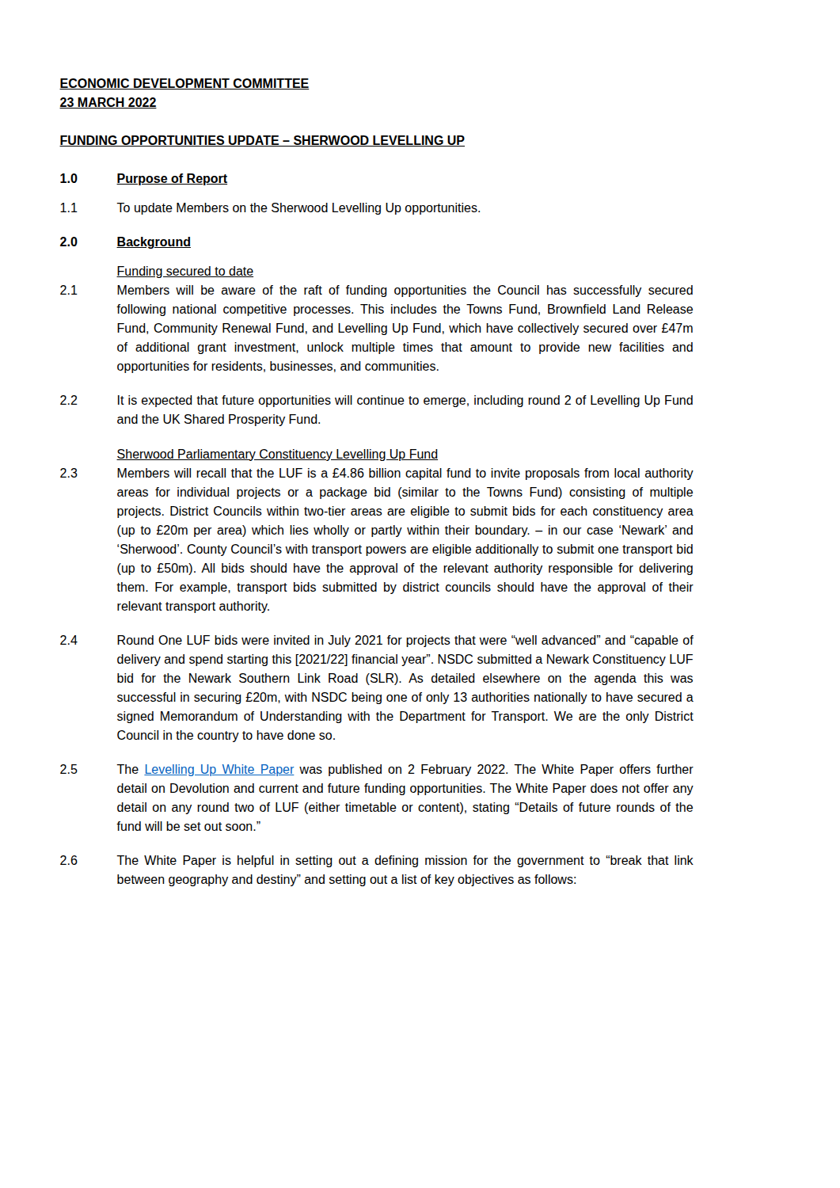ECONOMIC DEVELOPMENT COMMITTEE
23 MARCH 2022
FUNDING OPPORTUNITIES UPDATE – SHERWOOD LEVELLING UP
1.0 Purpose of Report
1.1 To update Members on the Sherwood Levelling Up opportunities.
2.0 Background
Funding secured to date
2.1 Members will be aware of the raft of funding opportunities the Council has successfully secured following national competitive processes. This includes the Towns Fund, Brownfield Land Release Fund, Community Renewal Fund, and Levelling Up Fund, which have collectively secured over £47m of additional grant investment, unlock multiple times that amount to provide new facilities and opportunities for residents, businesses, and communities.
2.2 It is expected that future opportunities will continue to emerge, including round 2 of Levelling Up Fund and the UK Shared Prosperity Fund.
Sherwood Parliamentary Constituency Levelling Up Fund
2.3 Members will recall that the LUF is a £4.86 billion capital fund to invite proposals from local authority areas for individual projects or a package bid (similar to the Towns Fund) consisting of multiple projects. District Councils within two-tier areas are eligible to submit bids for each constituency area (up to £20m per area) which lies wholly or partly within their boundary. – in our case ‘Newark’ and ‘Sherwood’. County Council’s with transport powers are eligible additionally to submit one transport bid (up to £50m). All bids should have the approval of the relevant authority responsible for delivering them. For example, transport bids submitted by district councils should have the approval of their relevant transport authority.
2.4 Round One LUF bids were invited in July 2021 for projects that were “well advanced” and “capable of delivery and spend starting this [2021/22] financial year”. NSDC submitted a Newark Constituency LUF bid for the Newark Southern Link Road (SLR). As detailed elsewhere on the agenda this was successful in securing £20m, with NSDC being one of only 13 authorities nationally to have secured a signed Memorandum of Understanding with the Department for Transport. We are the only District Council in the country to have done so.
2.5 The Levelling Up White Paper was published on 2 February 2022. The White Paper offers further detail on Devolution and current and future funding opportunities. The White Paper does not offer any detail on any round two of LUF (either timetable or content), stating “Details of future rounds of the fund will be set out soon.”
2.6 The White Paper is helpful in setting out a defining mission for the government to “break that link between geography and destiny” and setting out a list of key objectives as follows: